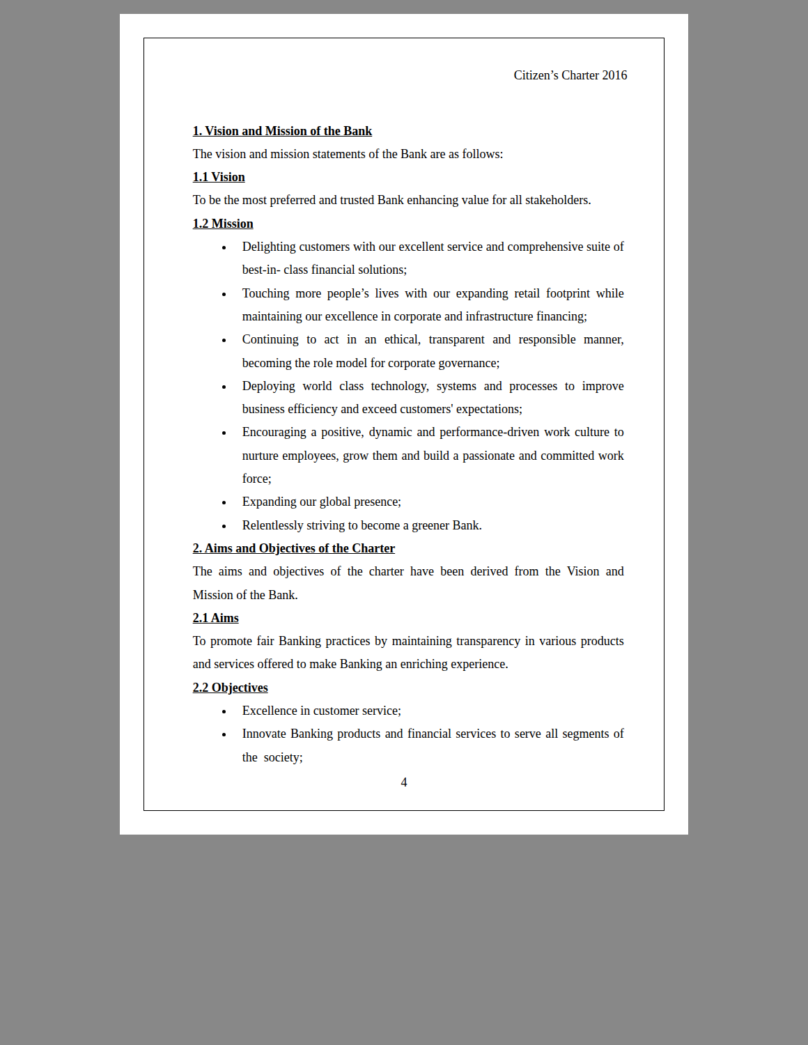Citizen’s Charter 2016
1. Vision and Mission of the Bank
The vision and mission statements of the Bank are as follows:
1.1 Vision
To be the most preferred and trusted Bank enhancing value for all stakeholders.
1.2 Mission
Delighting customers with our excellent service and comprehensive suite of best-in- class financial solutions;
Touching more people’s lives with our expanding retail footprint while maintaining our excellence in corporate and infrastructure financing;
Continuing to act in an ethical, transparent and responsible manner, becoming the role model for corporate governance;
Deploying world class technology, systems and processes to improve business efficiency and exceed customers' expectations;
Encouraging a positive, dynamic and performance-driven work culture to nurture employees, grow them and build a passionate and committed work force;
Expanding our global presence;
Relentlessly striving to become a greener Bank.
2. Aims and Objectives of the Charter
The aims and objectives of the charter have been derived from the Vision and Mission of the Bank.
2.1 Aims
To promote fair Banking practices by maintaining transparency in various products and services offered to make Banking an enriching experience.
2.2 Objectives
Excellence in customer service;
Innovate Banking products and financial services to serve all segments of the society;
4